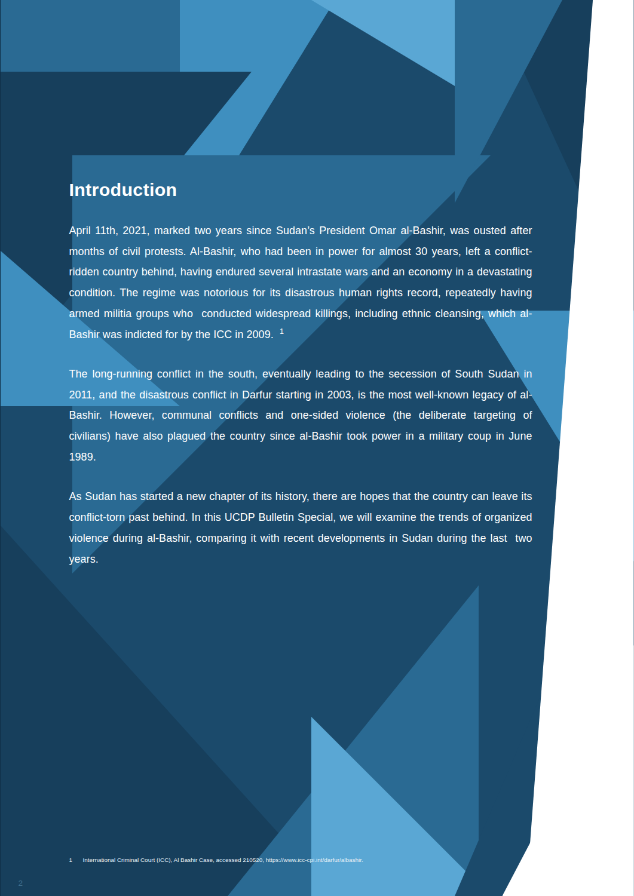Introduction
April 11th, 2021, marked two years since Sudan’s President Omar al-Bashir, was ousted after months of civil protests. Al-Bashir, who had been in power for almost 30 years, left a conflict-ridden country behind, having endured several intrastate wars and an economy in a devastating condition. The regime was notorious for its disastrous human rights record, repeatedly having armed militia groups who conducted widespread killings, including ethnic cleansing, which al-Bashir was indicted for by the ICC in 2009. 1
The long-running conflict in the south, eventually leading to the secession of South Sudan in 2011, and the disastrous conflict in Darfur starting in 2003, is the most well-known legacy of al-Bashir. However, communal conflicts and one-sided violence (the deliberate targeting of civilians) have also plagued the country since al-Bashir took power in a military coup in June 1989.
As Sudan has started a new chapter of its history, there are hopes that the country can leave its conflict-torn past behind. In this UCDP Bulletin Special, we will examine the trends of organized violence during al-Bashir, comparing it with recent developments in Sudan during the last two years.
1 International Criminal Court (ICC), Al Bashir Case, accessed 210520, https://www.icc-cpi.int/darfur/albashir.
2